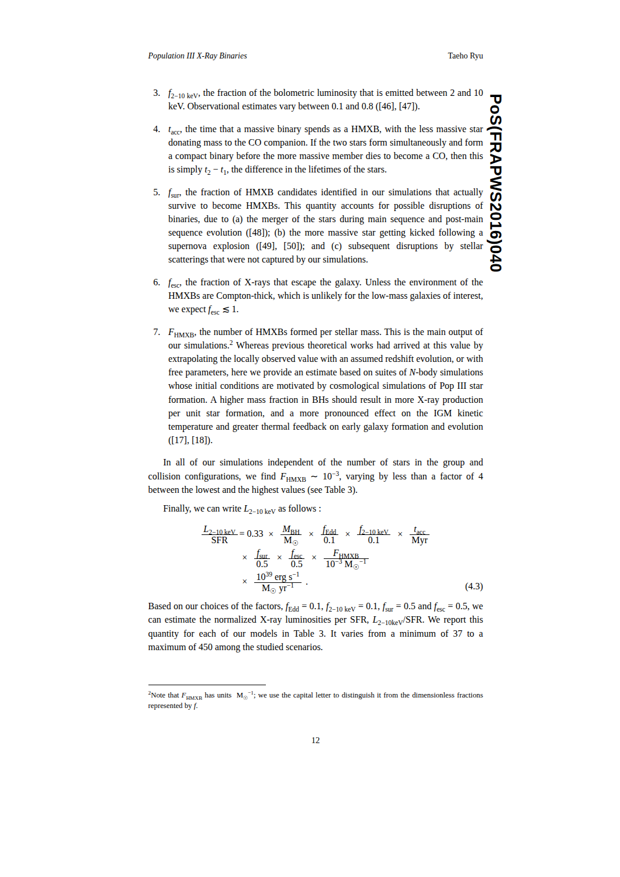Population III X-Ray Binaries Taeho Ryu
PoS(FRAPWS2016)040
f2−10 keV, the fraction of the bolometric luminosity that is emitted between 2 and 10 keV. Observational estimates vary between 0.1 and 0.8 ([46], [47]).
tacc, the time that a massive binary spends as a HMXB, with the less massive star donating mass to the CO companion. If the two stars form simultaneously and form a compact binary before the more massive member dies to become a CO, then this is simply t2 − t1, the difference in the lifetimes of the stars.
fsur, the fraction of HMXB candidates identified in our simulations that actually survive to become HMXBs. This quantity accounts for possible disruptions of binaries, due to (a) the merger of the stars during main sequence and post-main sequence evolution ([48]); (b) the more massive star getting kicked following a supernova explosion ([49], [50]); and (c) subsequent disruptions by stellar scatterings that were not captured by our simulations.
fesc, the fraction of X-rays that escape the galaxy. Unless the environment of the HMXBs are Compton-thick, which is unlikely for the low-mass galaxies of interest, we expect fesc ≲ 1.
FHMXB, the number of HMXBs formed per stellar mass. This is the main output of our simulations.2 Whereas previous theoretical works had arrived at this value by extrapolating the locally observed value with an assumed redshift evolution, or with free parameters, here we provide an estimate based on suites of N-body simulations whose initial conditions are motivated by cosmological simulations of Pop III star formation. A higher mass fraction in BHs should result in more X-ray production per unit star formation, and a more pronounced effect on the IGM kinetic temperature and greater thermal feedback on early galaxy formation and evolution ([17], [18]).
In all of our simulations independent of the number of stars in the group and collision configurations, we find FHMXB ∼ 10−3, varying by less than a factor of 4 between the lowest and the highest values (see Table 3).
Finally, we can write L2−10 keV as follows :
L2−10 keV SFR
= 0.33 × MBH M☉ × fEdd 0.1 × f2−10 keV 0.1 × tacc Myr
× fsur 0.5 × fesc 0.5 × FHMXB 10−3 M☉−1
× 1039 erg s−1 M☉ yr−1 .
(4.3)
Based on our choices of the factors, fEdd = 0.1, f2−10 keV = 0.1, fsur = 0.5 and fesc = 0.5, we can estimate the normalized X-ray luminosities per SFR, L2−10keV/SFR. We report this quantity for each of our models in Table 3. It varies from a minimum of 37 to a maximum of 450 among the studied scenarios.
2Note that FHMXB has units M☉−1; we use the capital letter to distinguish it from the dimensionless fractions represented by f.
12